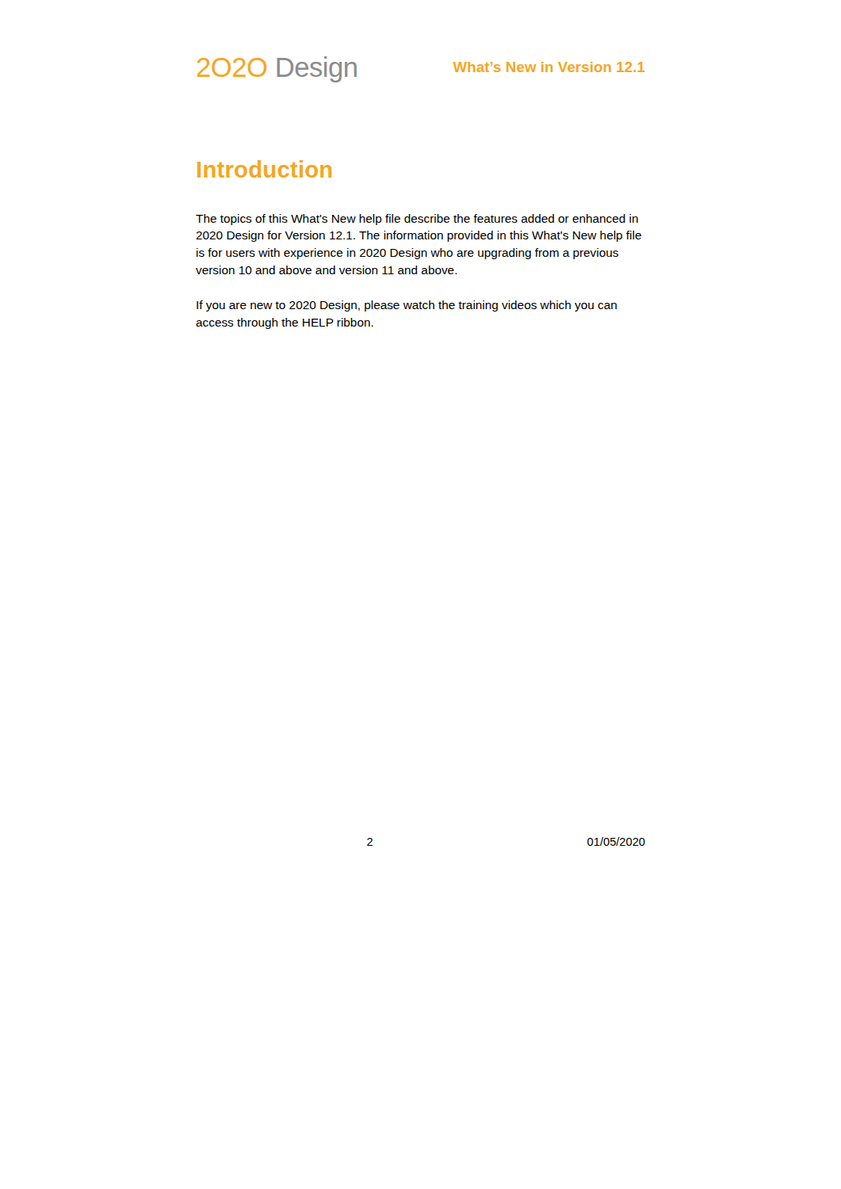2O2O Design
What’s New in Version 12.1
Introduction
The topics of this What's New help file describe the features added or enhanced in 2020 Design for Version 12.1. The information provided in this What's New help file is for users with experience in 2020 Design who are upgrading from a previous version 10 and above and version 11 and above.
If you are new to 2020 Design, please watch the training videos which you can access through the HELP ribbon.
2 01/05/2020